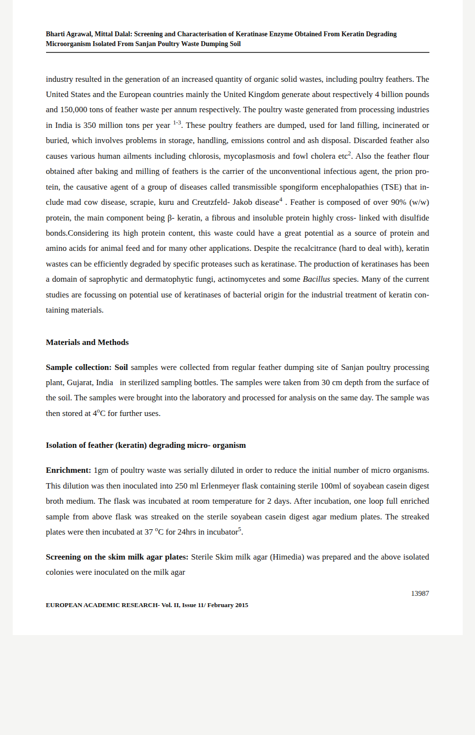Bharti Agrawal, Mittal Dalal: Screening and Characterisation of Keratinase Enzyme Obtained From Keratin Degrading Microorganism Isolated From Sanjan Poultry Waste Dumping Soil
industry resulted in the generation of an increased quantity of organic solid wastes, including poultry feathers. The United States and the European countries mainly the United Kingdom generate about respectively 4 billion pounds and 150,000 tons of feather waste per annum respectively. The poultry waste generated from processing industries in India is 350 million tons per year 1-3. These poultry feathers are dumped, used for land filling, incinerated or buried, which involves problems in storage, handling, emissions control and ash disposal. Discarded feather also causes various human ailments including chlorosis, mycoplasmosis and fowl cholera etc2. Also the feather flour obtained after baking and milling of feathers is the carrier of the unconventional infectious agent, the prion protein, the causative agent of a group of diseases called transmissible spongiform encephalopathies (TSE) that include mad cow disease, scrapie, kuru and Creutzfeld- Jakob disease4 . Feather is composed of over 90% (w/w) protein, the main component being β- keratin, a fibrous and insoluble protein highly cross- linked with disulfide bonds.Considering its high protein content, this waste could have a great potential as a source of protein and amino acids for animal feed and for many other applications. Despite the recalcitrance (hard to deal with), keratin wastes can be efficiently degraded by specific proteases such as keratinase. The production of keratinases has been a domain of saprophytic and dermatophytic fungi, actinomycetes and some Bacillus species. Many of the current studies are focussing on potential use of keratinases of bacterial origin for the industrial treatment of keratin containing materials.
Materials and Methods
Sample collection: Soil samples were collected from regular feather dumping site of Sanjan poultry processing plant, Gujarat, India in sterilized sampling bottles. The samples were taken from 30 cm depth from the surface of the soil. The samples were brought into the laboratory and processed for analysis on the same day. The sample was then stored at 4oC for further uses.
Isolation of feather (keratin) degrading micro- organism
Enrichment: 1gm of poultry waste was serially diluted in order to reduce the initial number of micro organisms. This dilution was then inoculated into 250 ml Erlenmeyer flask containing sterile 100ml of soyabean casein digest broth medium. The flask was incubated at room temperature for 2 days. After incubation, one loop full enriched sample from above flask was streaked on the sterile soyabean casein digest agar medium plates. The streaked plates were then incubated at 37 oC for 24hrs in incubator5.
Screening on the skim milk agar plates: Sterile Skim milk agar (Himedia) was prepared and the above isolated colonies were inoculated on the milk agar
13987 EUROPEAN ACADEMIC RESEARCH- Vol. II, Issue 11/ February 2015